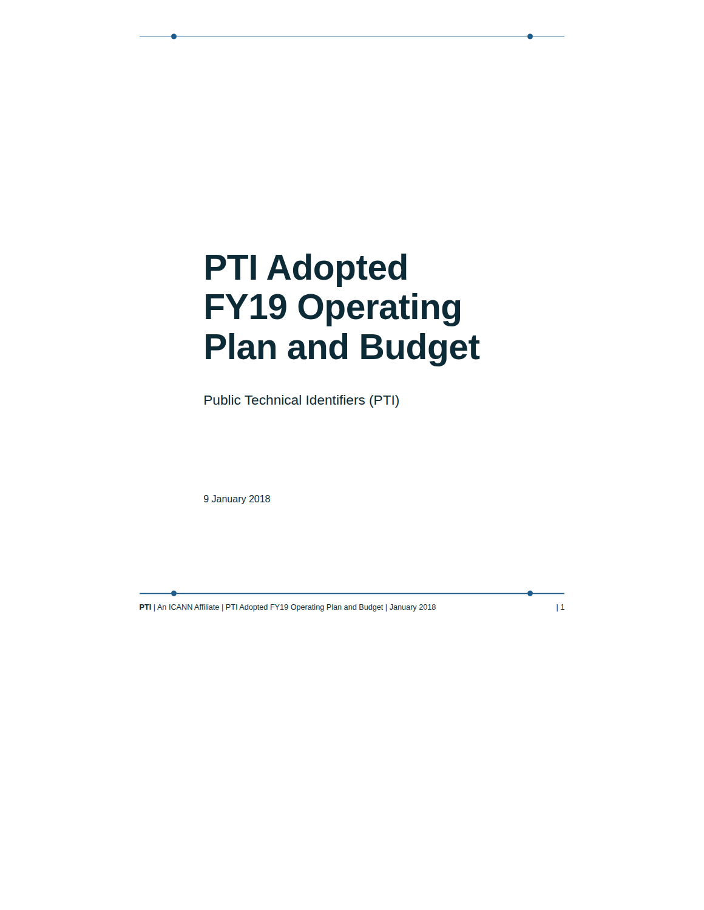PTI Adopted FY19 Operating Plan and Budget
Public Technical Identifiers (PTI)
9 January 2018
PTI | An ICANN Affiliate | PTI Adopted FY19 Operating Plan and Budget | January 2018 | 1